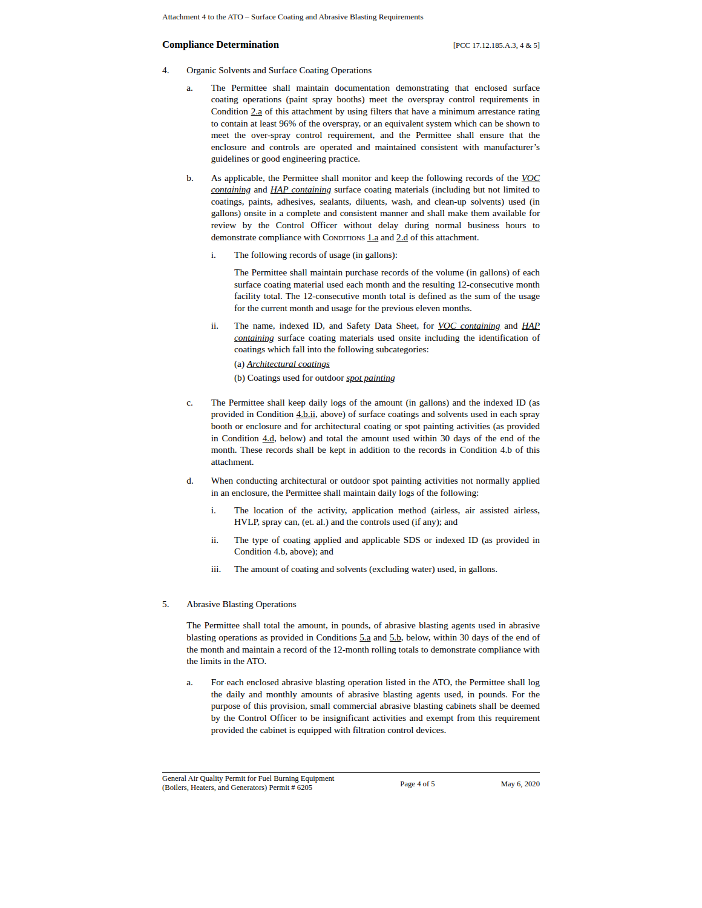Attachment 4 to the ATO – Surface Coating and Abrasive Blasting Requirements
Compliance Determination
[PCC 17.12.185.A.3, 4 & 5]
4.
Organic Solvents and Surface Coating Operations
a.
The Permittee shall maintain documentation demonstrating that enclosed surface coating operations (paint spray booths) meet the overspray control requirements in Condition 2.a of this attachment by using filters that have a minimum arrestance rating to contain at least 96% of the overspray, or an equivalent system which can be shown to meet the over-spray control requirement, and the Permittee shall ensure that the enclosure and controls are operated and maintained consistent with manufacturer’s guidelines or good engineering practice.
b.
As applicable, the Permittee shall monitor and keep the following records of the VOC containing and HAP containing surface coating materials (including but not limited to coatings, paints, adhesives, sealants, diluents, wash, and clean-up solvents) used (in gallons) onsite in a complete and consistent manner and shall make them available for review by the Control Officer without delay during normal business hours to demonstrate compliance with Conditions 1.a and 2.d of this attachment.
i.
The following records of usage (in gallons):
The Permittee shall maintain purchase records of the volume (in gallons) of each surface coating material used each month and the resulting 12-consecutive month facility total. The 12-consecutive month total is defined as the sum of the usage for the current month and usage for the previous eleven months.
ii.
The name, indexed ID, and Safety Data Sheet, for VOC containing and HAP containing surface coating materials used onsite including the identification of coatings which fall into the following subcategories:
(a) Architectural coatings
(b) Coatings used for outdoor spot painting
c.
The Permittee shall keep daily logs of the amount (in gallons) and the indexed ID (as provided in Condition 4.b.ii, above) of surface coatings and solvents used in each spray booth or enclosure and for architectural coating or spot painting activities (as provided in Condition 4.d, below) and total the amount used within 30 days of the end of the month. These records shall be kept in addition to the records in Condition 4.b of this attachment.
d.
When conducting architectural or outdoor spot painting activities not normally applied in an enclosure, the Permittee shall maintain daily logs of the following:
i.
The location of the activity, application method (airless, air assisted airless, HVLP, spray can, (et. al.) and the controls used (if any); and
ii.
The type of coating applied and applicable SDS or indexed ID (as provided in Condition 4.b, above); and
iii.
The amount of coating and solvents (excluding water) used, in gallons.
5.
Abrasive Blasting Operations
The Permittee shall total the amount, in pounds, of abrasive blasting agents used in abrasive blasting operations as provided in Conditions 5.a and 5.b, below, within 30 days of the end of the month and maintain a record of the 12-month rolling totals to demonstrate compliance with the limits in the ATO.
a.
For each enclosed abrasive blasting operation listed in the ATO, the Permittee shall log the daily and monthly amounts of abrasive blasting agents used, in pounds. For the purpose of this provision, small commercial abrasive blasting cabinets shall be deemed by the Control Officer to be insignificant activities and exempt from this requirement provided the cabinet is equipped with filtration control devices.
General Air Quality Permit for Fuel Burning Equipment
(Boilers, Heaters, and Generators) Permit # 6205
Page 4 of 5
May 6, 2020